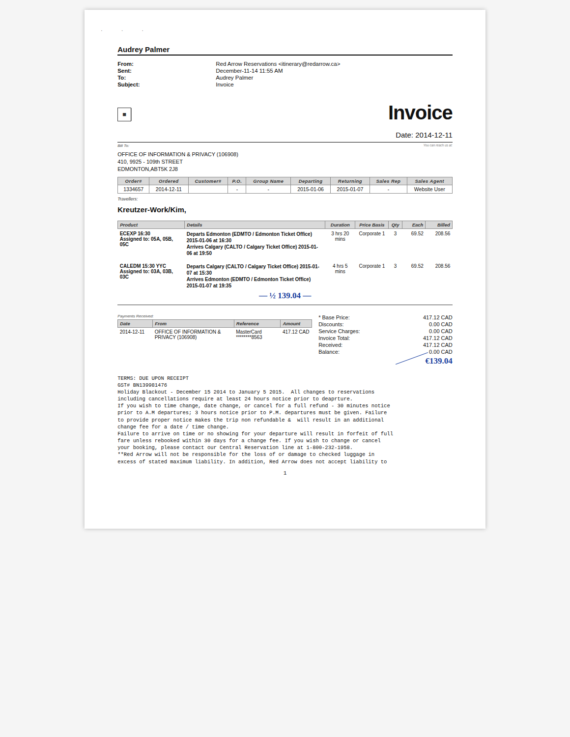. . .
Audrey Palmer
| From: | Red Arrow Reservations <itinerary@redarrow.ca> |
| Sent: | December-11-14 11:55 AM |
| To: | Audrey Palmer |
| Subject: | Invoice |
■
Invoice
Date: 2014-12-11
Bill To: You can reach us at:
OFFICE OF INFORMATION & PRIVACY (106908)
410, 9925 - 109th STREET
EDMONTON,ABT5K 2J8
| Order# | Ordered | Customer# | P.O. | Group Name | Departing | Returning | Sales Rep | Sales Agent |
| --- | --- | --- | --- | --- | --- | --- | --- | --- |
| 1334657 | 2014-12-11 | | - | - | 2015-01-06 | 2015-01-07 | - | Website User |
Travellers:
Kreutzer-Work/Kim,
| Product | Details | Duration | Price Basis | Qty | Each | Billed |
| --- | --- | --- | --- | --- | --- | --- |
| ECEXP 16:30 Assigned to: 05A, 05B, 05C | Departs Edmonton (EDMTO / Edmonton Ticket Office) 2015-01-06 at 16:30 Arrives Calgary (CALTO / Calgary Ticket Office) 2015-01-06 at 19:50 | 3 hrs 20 mins | Corporate 1 | 3 | 69.52 | 208.56 |
| CALEDM 15:30 YYC Assigned to: 03A, 03B, 03C | Departs Calgary (CALTO / Calgary Ticket Office) 2015-01-07 at 15:30 Arrives Edmonton (EDMTO / Edmonton Ticket Office) 2015-01-07 at 19:35 | 4 hrs 5 mins | Corporate 1 | 3 | 69.52 | 208.56 |
— ½ 139.04 —
Payments Received:
| Date | From | Reference | Amount |
| --- | --- | --- | --- |
| 2014-12-11 | OFFICE OF INFORMATION & PRIVACY (106908) | MasterCard ********8563 | 417.12 CAD |
| * Base Price: | 417.12 CAD |
| Discounts: | 0.00 CAD |
| Service Charges: | 0.00 CAD |
| Invoice Total: | 417.12 CAD |
| Received: | 417.12 CAD |
| Balance: | 0.00 CAD |
€139.04
TERMS: DUE UPON RECEIPT GST# BN139981476 Holiday Blackout - December 15 2014 to January 5 2015. All changes to reservations including cancellations require at least 24 hours notice prior to deaprture. If you wish to time change, date change, or cancel for a full refund - 30 minutes notice prior to A.M departures; 3 hours notice prior to P.M. departures must be given. Failure to provide proper notice makes the trip non refundable & will result in an additional change fee for a date / time change. Failure to arrive on time or no showing for your departure will result in forfeit of full fare unless rebooked within 30 days for a change fee. If you wish to change or cancel your booking, please contact our Central Reservation line at 1-800-232-1958. **Red Arrow will not be responsible for the loss of or damage to checked luggage in excess of stated maximum liability. In addition, Red Arrow does not accept liability to
1